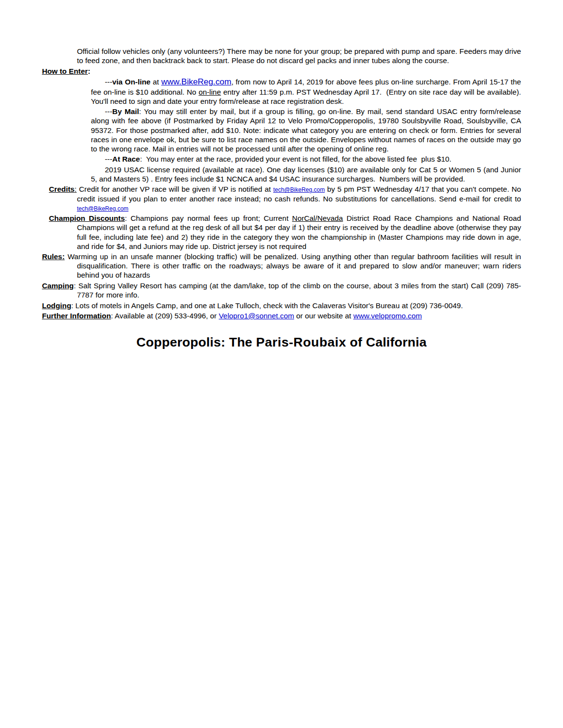Official follow vehicles only (any volunteers?) There may be none for your group; be prepared with pump and spare. Feeders may drive to feed zone, and then backtrack back to start. Please do not discard gel packs and inner tubes along the course.
How to Enter:
---via On-line at www.BikeReg.com, from now to April 14, 2019 for above fees plus on-line surcharge. From April 15-17 the fee on-line is $10 additional. No on-line entry after 11:59 p.m. PST Wednesday April 17. (Entry on site race day will be available). You'll need to sign and date your entry form/release at race registration desk.
---By Mail: You may still enter by mail, but if a group is filling, go on-line. By mail, send standard USAC entry form/release along with fee above (if Postmarked by Friday April 12 to Velo Promo/Copperopolis, 19780 Soulsbyville Road, Soulsbyville, CA 95372. For those postmarked after, add $10. Note: indicate what category you are entering on check or form. Entries for several races in one envelope ok, but be sure to list race names on the outside. Envelopes without names of races on the outside may go to the wrong race. Mail in entries will not be processed until after the opening of online reg.
---At Race: You may enter at the race, provided your event is not filled, for the above listed fee plus $10.
2019 USAC license required (available at race). One day licenses ($10) are available only for Cat 5 or Women 5 (and Junior 5, and Masters 5) . Entry fees include $1 NCNCA and $4 USAC insurance surcharges. Numbers will be provided.
Credits: Credit for another VP race will be given if VP is notified at tech@BikeReg.com by 5 pm PST Wednesday 4/17 that you can't compete. No credit issued if you plan to enter another race instead; no cash refunds. No substitutions for cancellations. Send e-mail for credit to tech@BikeReg.com
Champion Discounts: Champions pay normal fees up front; Current NorCal/Nevada District Road Race Champions and National Road Champions will get a refund at the reg desk of all but $4 per day if 1) their entry is received by the deadline above (otherwise they pay full fee, including late fee) and 2) they ride in the category they won the championship in (Master Champions may ride down in age, and ride for $4, and Juniors may ride up. District jersey is not required
Rules: Warming up in an unsafe manner (blocking traffic) will be penalized. Using anything other than regular bathroom facilities will result in disqualification. There is other traffic on the roadways; always be aware of it and prepared to slow and/or maneuver; warn riders behind you of hazards
Camping: Salt Spring Valley Resort has camping (at the dam/lake, top of the climb on the course, about 3 miles from the start) Call (209) 785-7787 for more info.
Lodging: Lots of motels in Angels Camp, and one at Lake Tulloch, check with the Calaveras Visitor's Bureau at (209) 736-0049.
Further Information: Available at (209) 533-4996, or Velopro1@sonnet.com or our website at www.velopromo.com
Copperopolis: The Paris-Roubaix of California